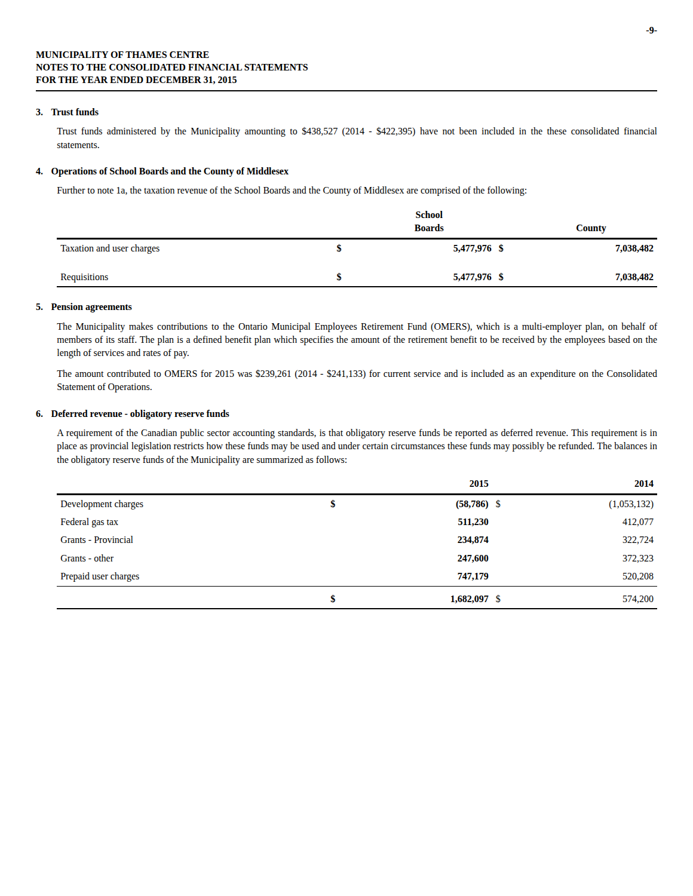-9-
Municipality of Thames Centre
Notes to the Consolidated Financial Statements
For the Year Ended December 31, 2015
3. Trust funds
Trust funds administered by the Municipality amounting to $438,527 (2014 - $422,395) have not been included in the these consolidated financial statements.
4. Operations of School Boards and the County of Middlesex
Further to note 1a, the taxation revenue of the School Boards and the County of Middlesex are comprised of the following:
| | | School Boards | | County |
| Taxation and user charges | $ | 5,477,976 | $ | 7,038,482 |
| Requisitions | $ | 5,477,976 | $ | 7,038,482 |
5. Pension agreements
The Municipality makes contributions to the Ontario Municipal Employees Retirement Fund (OMERS), which is a multi-employer plan, on behalf of members of its staff. The plan is a defined benefit plan which specifies the amount of the retirement benefit to be received by the employees based on the length of services and rates of pay.
The amount contributed to OMERS for 2015 was $239,261 (2014 - $241,133) for current service and is included as an expenditure on the Consolidated Statement of Operations.
6. Deferred revenue - obligatory reserve funds
A requirement of the Canadian public sector accounting standards, is that obligatory reserve funds be reported as deferred revenue. This requirement is in place as provincial legislation restricts how these funds may be used and under certain circumstances these funds may possibly be refunded. The balances in the obligatory reserve funds of the Municipality are summarized as follows:
| | | 2015 | | 2014 |
| Development charges | $ | (58,786) | $ | (1,053,132) |
| Federal gas tax | | 511,230 | | 412,077 |
| Grants - Provincial | | 234,874 | | 322,724 |
| Grants - other | | 247,600 | | 372,323 |
| Prepaid user charges | | 747,179 | | 520,208 |
| | $ | 1,682,097 | $ | 574,200 |